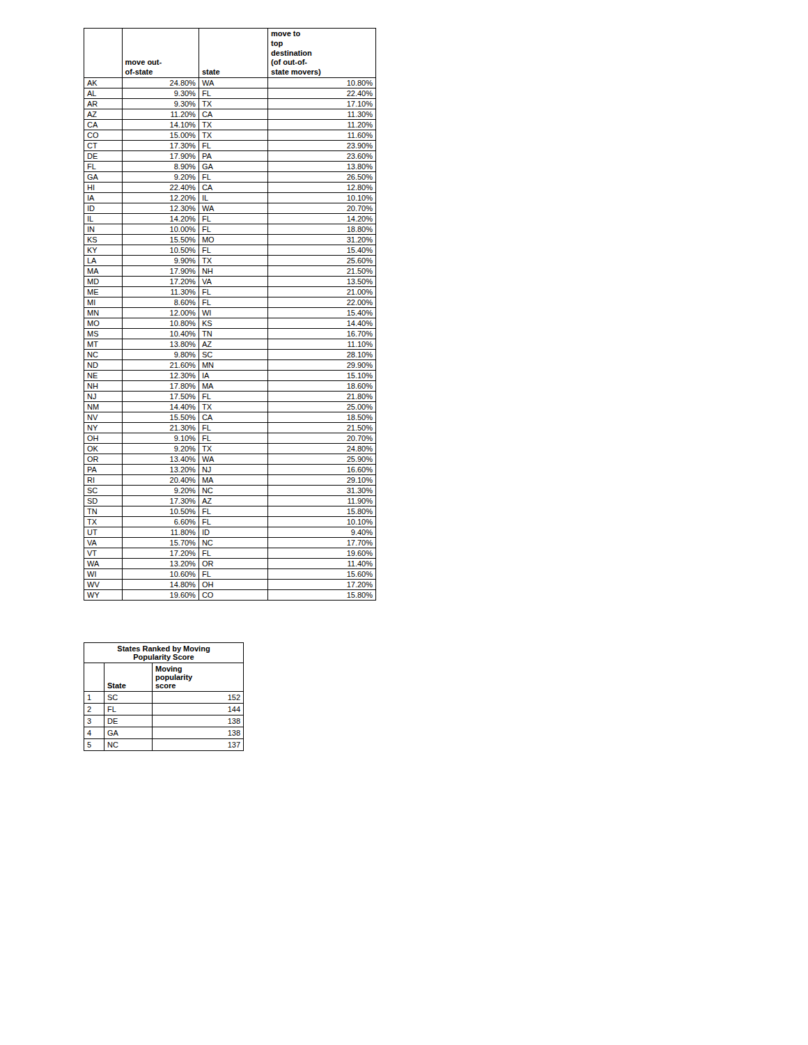| | move out- of-state | state | move to top destination (of out-of- state movers) |
| --- | --- | --- | --- |
| AK | 24.80% | WA | 10.80% |
| AL | 9.30% | FL | 22.40% |
| AR | 9.30% | TX | 17.10% |
| AZ | 11.20% | CA | 11.30% |
| CA | 14.10% | TX | 11.20% |
| CO | 15.00% | TX | 11.60% |
| CT | 17.30% | FL | 23.90% |
| DE | 17.90% | PA | 23.60% |
| FL | 8.90% | GA | 13.80% |
| GA | 9.20% | FL | 26.50% |
| HI | 22.40% | CA | 12.80% |
| IA | 12.20% | IL | 10.10% |
| ID | 12.30% | WA | 20.70% |
| IL | 14.20% | FL | 14.20% |
| IN | 10.00% | FL | 18.80% |
| KS | 15.50% | MO | 31.20% |
| KY | 10.50% | FL | 15.40% |
| LA | 9.90% | TX | 25.60% |
| MA | 17.90% | NH | 21.50% |
| MD | 17.20% | VA | 13.50% |
| ME | 11.30% | FL | 21.00% |
| MI | 8.60% | FL | 22.00% |
| MN | 12.00% | WI | 15.40% |
| MO | 10.80% | KS | 14.40% |
| MS | 10.40% | TN | 16.70% |
| MT | 13.80% | AZ | 11.10% |
| NC | 9.80% | SC | 28.10% |
| ND | 21.60% | MN | 29.90% |
| NE | 12.30% | IA | 15.10% |
| NH | 17.80% | MA | 18.60% |
| NJ | 17.50% | FL | 21.80% |
| NM | 14.40% | TX | 25.00% |
| NV | 15.50% | CA | 18.50% |
| NY | 21.30% | FL | 21.50% |
| OH | 9.10% | FL | 20.70% |
| OK | 9.20% | TX | 24.80% |
| OR | 13.40% | WA | 25.90% |
| PA | 13.20% | NJ | 16.60% |
| RI | 20.40% | MA | 29.10% |
| SC | 9.20% | NC | 31.30% |
| SD | 17.30% | AZ | 11.90% |
| TN | 10.50% | FL | 15.80% |
| TX | 6.60% | FL | 10.10% |
| UT | 11.80% | ID | 9.40% |
| VA | 15.70% | NC | 17.70% |
| VT | 17.20% | FL | 19.60% |
| WA | 13.20% | OR | 11.40% |
| WI | 10.60% | FL | 15.60% |
| WV | 14.80% | OH | 17.20% |
| WY | 19.60% | CO | 15.80% |
States Ranked by Moving Popularity Score
| | State | Moving popularity score |
| --- | --- | --- |
| 1 | SC | 152 |
| 2 | FL | 144 |
| 3 | DE | 138 |
| 4 | GA | 138 |
| 5 | NC | 137 |